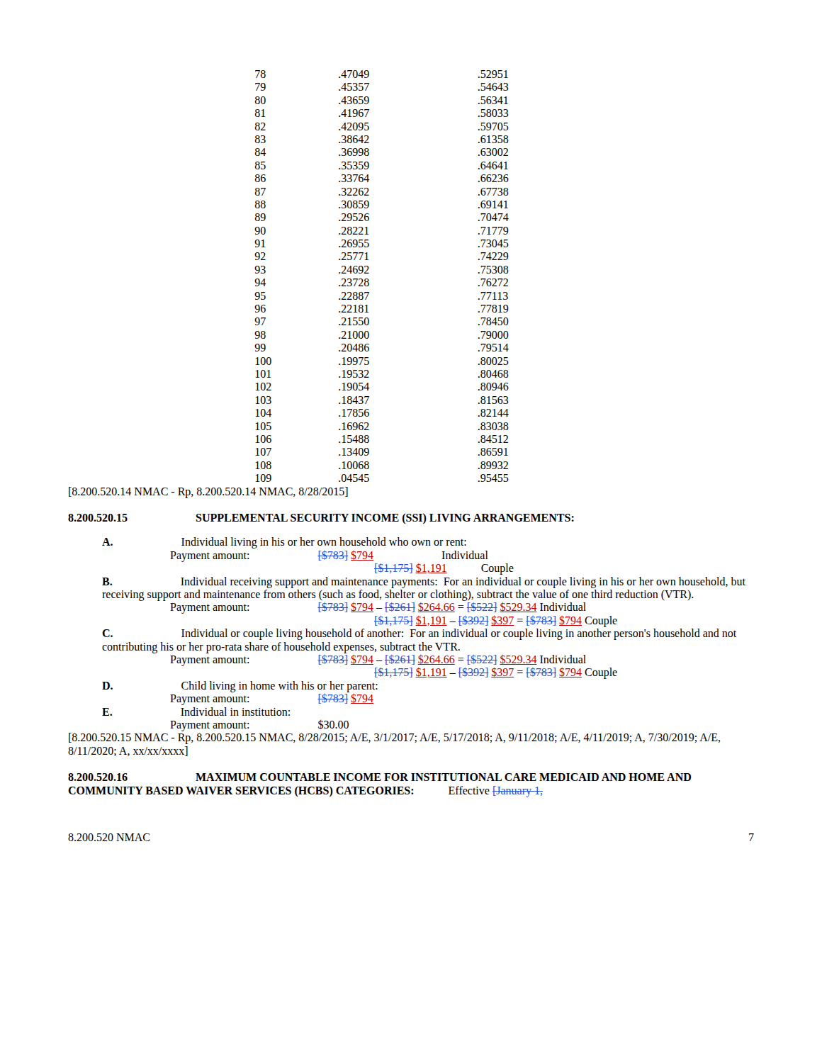| 78 | .47049 | .52951 |
| 79 | .45357 | .54643 |
| 80 | .43659 | .56341 |
| 81 | .41967 | .58033 |
| 82 | .42095 | .59705 |
| 83 | .38642 | .61358 |
| 84 | .36998 | .63002 |
| 85 | .35359 | .64641 |
| 86 | .33764 | .66236 |
| 87 | .32262 | .67738 |
| 88 | .30859 | .69141 |
| 89 | .29526 | .70474 |
| 90 | .28221 | .71779 |
| 91 | .26955 | .73045 |
| 92 | .25771 | .74229 |
| 93 | .24692 | .75308 |
| 94 | .23728 | .76272 |
| 95 | .22887 | .77113 |
| 96 | .22181 | .77819 |
| 97 | .21550 | .78450 |
| 98 | .21000 | .79000 |
| 99 | .20486 | .79514 |
| 100 | .19975 | .80025 |
| 101 | .19532 | .80468 |
| 102 | .19054 | .80946 |
| 103 | .18437 | .81563 |
| 104 | .17856 | .82144 |
| 105 | .16962 | .83038 |
| 106 | .15488 | .84512 |
| 107 | .13409 | .86591 |
| 108 | .10068 | .89932 |
| 109 | .04545 | .95455 |
[8.200.520.14 NMAC - Rp, 8.200.520.14 NMAC, 8/28/2015]
8.200.520.15 SUPPLEMENTAL SECURITY INCOME (SSI) LIVING ARRANGEMENTS:
A. Individual living in his or her own household who own or rent:
Payment amount: [$783] $794 Individual
[$1,175] $1,191 Couple
B. Individual receiving support and maintenance payments: For an individual or couple living in his or her own household, but receiving support and maintenance from others (such as food, shelter or clothing), subtract the value of one third reduction (VTR).
Payment amount: [$783] $794 – [$261] $264.66 = [$522] $529.34 Individual
[$1,175] $1,191 – [$392] $397 = [$783] $794 Couple
C. Individual or couple living household of another: For an individual or couple living in another person's household and not contributing his or her pro-rata share of household expenses, subtract the VTR.
Payment amount: [$783] $794 – [$261] $264.66 = [$522] $529.34 Individual
[$1,175] $1,191 – [$392] $397 = [$783] $794 Couple
D. Child living in home with his or her parent:
Payment amount: [$783] $794
E. Individual in institution:
Payment amount: $30.00
[8.200.520.15 NMAC - Rp, 8.200.520.15 NMAC, 8/28/2015; A/E, 3/1/2017; A/E, 5/17/2018; A, 9/11/2018; A/E, 4/11/2019; A, 7/30/2019; A/E, 8/11/2020; A, xx/xx/xxxx]
8.200.520.16 MAXIMUM COUNTABLE INCOME FOR INSTITUTIONAL CARE MEDICAID AND HOME AND COMMUNITY BASED WAIVER SERVICES (HCBS) CATEGORIES: Effective [January 1,
8.200.520 NMAC
7